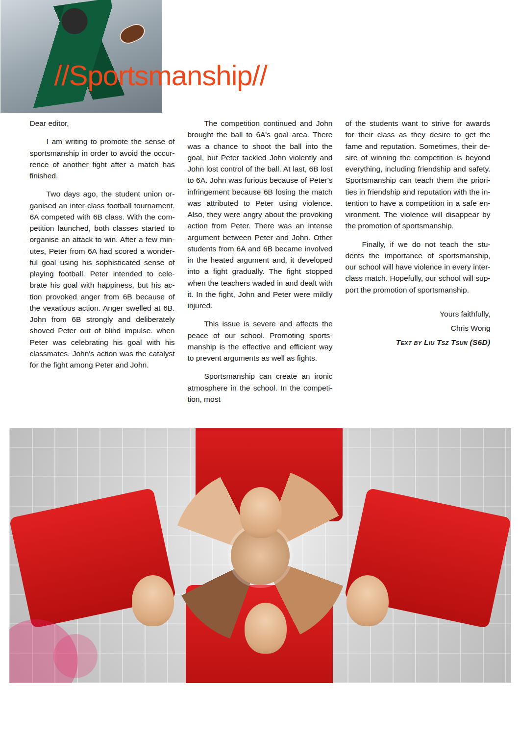//Sportsmanship//
Dear editor,
I am writing to promote the sense of sportsmanship in order to avoid the occurrence of another fight after a match has finished.
Two days ago, the student union organised an inter-class football tournament. 6A competed with 6B class. With the competition launched, both classes started to organise an attack to win. After a few minutes, Peter from 6A had scored a wonderful goal using his sophisticated sense of playing football. Peter intended to celebrate his goal with happiness, but his action provoked anger from 6B because of the vexatious action. Anger swelled at 6B. John from 6B strongly and deliberately shoved Peter out of blind impulse. when Peter was celebrating his goal with his classmates. John's action was the catalyst for the fight among Peter and John.
The competition continued and John brought the ball to 6A's goal area. There was a chance to shoot the ball into the goal, but Peter tackled John violently and John lost control of the ball. At last, 6B lost to 6A. John was furious because of Peter's infringement because 6B losing the match was attributed to Peter using violence. Also, they were angry about the provoking action from Peter. There was an intense argument between Peter and John. Other students from 6A and 6B became involved in the heated argument and, it developed into a fight gradually. The fight stopped when the teachers waded in and dealt with it. In the fight, John and Peter were mildly injured.
This issue is severe and affects the peace of our school. Promoting sportsmanship is the effective and efficient way to prevent arguments as well as fights.
Sportsmanship can create an ironic atmosphere in the school. In the competition, most
of the students want to strive for awards for their class as they desire to get the fame and reputation. Sometimes, their desire of winning the competition is beyond everything, including friendship and safety. Sportsmanship can teach them the priorities in friendship and reputation with the intention to have a competition in a safe environment. The violence will disappear by the promotion of sportsmanship.
Finally, if we do not teach the students the importance of sportsmanship, our school will have violence in every inter-class match. Hopefully, our school will support the promotion of sportsmanship.
Yours faithfully,
Chris Wong
Text by Liu Tsz Tsun (S6D)